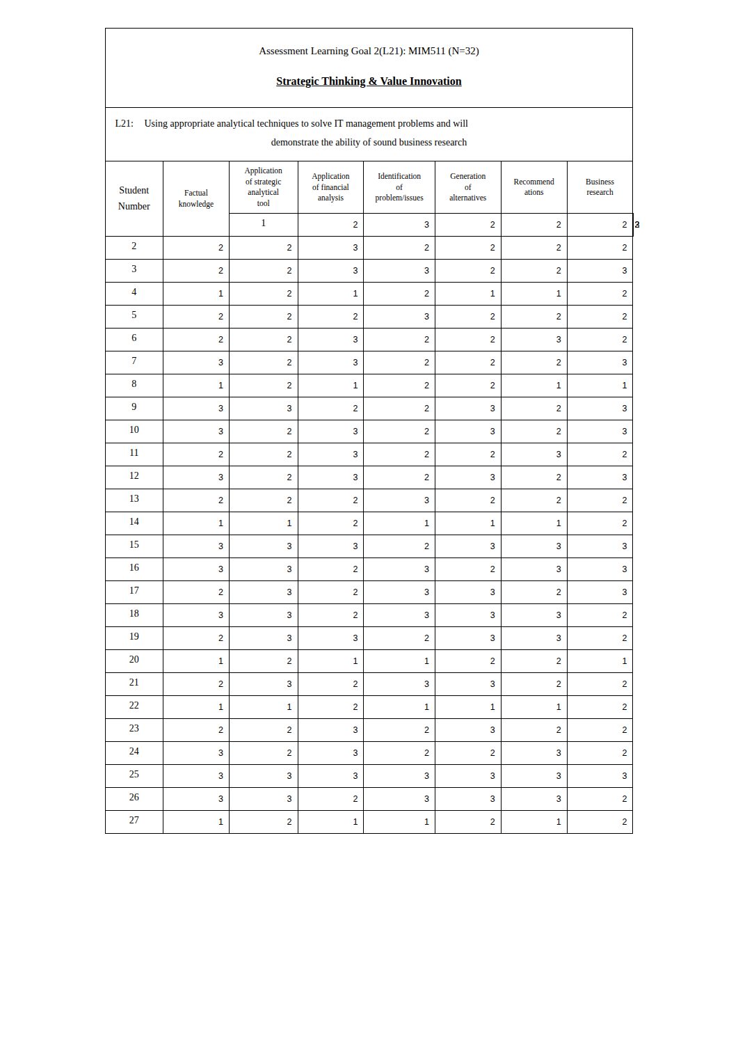| Assessment Learning Goal 2(L21): MIM511 (N=32) Strategic Thinking & Value Innovation |
| L21: Using appropriate analytical techniques to solve IT management problems and will demonstrate the ability of sound business research |
| Student Number | Factual knowledge | Application of strategic analytical tool | Application of financial analysis | Identification of problem/issues | Generation of alternatives | Recommend ations | Business research |
| 1 | 2 | 3 | 2 | 2 | 2 | 2 | 3 |
| 2 | 2 | 2 | 3 | 2 | 2 | 2 | 2 |
| 3 | 2 | 2 | 3 | 3 | 2 | 2 | 3 |
| 4 | 1 | 2 | 1 | 2 | 1 | 1 | 2 |
| 5 | 2 | 2 | 2 | 3 | 2 | 2 | 2 |
| 6 | 2 | 2 | 3 | 2 | 2 | 3 | 2 |
| 7 | 3 | 2 | 3 | 2 | 2 | 2 | 3 |
| 8 | 1 | 2 | 1 | 2 | 2 | 1 | 1 |
| 9 | 3 | 3 | 2 | 2 | 3 | 2 | 3 |
| 10 | 3 | 2 | 3 | 2 | 3 | 2 | 3 |
| 11 | 2 | 2 | 3 | 2 | 2 | 3 | 2 |
| 12 | 3 | 2 | 3 | 2 | 3 | 2 | 3 |
| 13 | 2 | 2 | 2 | 3 | 2 | 2 | 2 |
| 14 | 1 | 1 | 2 | 1 | 1 | 1 | 2 |
| 15 | 3 | 3 | 3 | 2 | 3 | 3 | 3 |
| 16 | 3 | 3 | 2 | 3 | 2 | 3 | 3 |
| 17 | 2 | 3 | 2 | 3 | 3 | 2 | 3 |
| 18 | 3 | 3 | 2 | 3 | 3 | 3 | 2 |
| 19 | 2 | 3 | 3 | 2 | 3 | 3 | 2 |
| 20 | 1 | 2 | 1 | 1 | 2 | 2 | 1 |
| 21 | 2 | 3 | 2 | 3 | 3 | 2 | 2 |
| 22 | 1 | 1 | 2 | 1 | 1 | 1 | 2 |
| 23 | 2 | 2 | 3 | 2 | 3 | 2 | 2 |
| 24 | 3 | 2 | 3 | 2 | 2 | 3 | 2 |
| 25 | 3 | 3 | 3 | 3 | 3 | 3 | 3 |
| 26 | 3 | 3 | 2 | 3 | 3 | 3 | 2 |
| 27 | 1 | 2 | 1 | 1 | 2 | 1 | 2 |